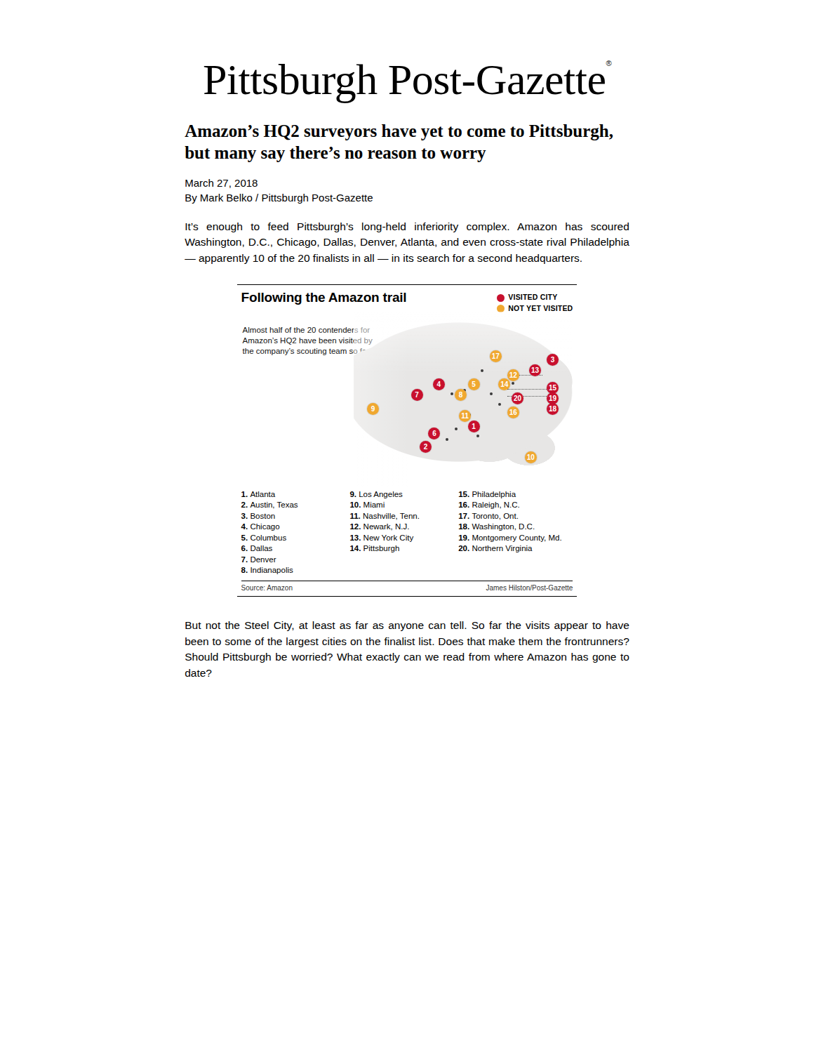Pittsburgh Post-Gazette®
Amazon’s HQ2 surveyors have yet to come to Pittsburgh, but many say there’s no reason to worry
March 27, 2018 By Mark Belko / Pittsburgh Post-Gazette
It’s enough to feed Pittsburgh’s long-held inferiority complex. Amazon has scoured Washington, D.C., Chicago, Dallas, Denver, Atlanta, and even cross-state rival Philadelphia — apparently 10 of the 20 finalists in all — in its search for a second headquarters.
Following the Amazon trail
VISITED CITY
NOT YET VISITED
Almost half of the 20 contenders for Amazon’s HQ2 have been visited by the company’s scouting team so far.
17 3 13 12 14 4 5 15 7 8 20 19 9 18 11 16 1 6 2 10
1. Atlanta
2. Austin, Texas
3. Boston
4. Chicago
5. Columbus
6. Dallas
7. Denver
8. Indianapolis
9. Los Angeles
10. Miami
11. Nashville, Tenn.
12. Newark, N.J.
13. New York City
14. Pittsburgh
15. Philadelphia
16. Raleigh, N.C.
17. Toronto, Ont.
18. Washington, D.C.
19. Montgomery County, Md.
20. Northern Virginia
Source: Amazon James Hilston/Post-Gazette
But not the Steel City, at least as far as anyone can tell. So far the visits appear to have been to some of the largest cities on the finalist list. Does that make them the frontrunners? Should Pittsburgh be worried? What exactly can we read from where Amazon has gone to date?